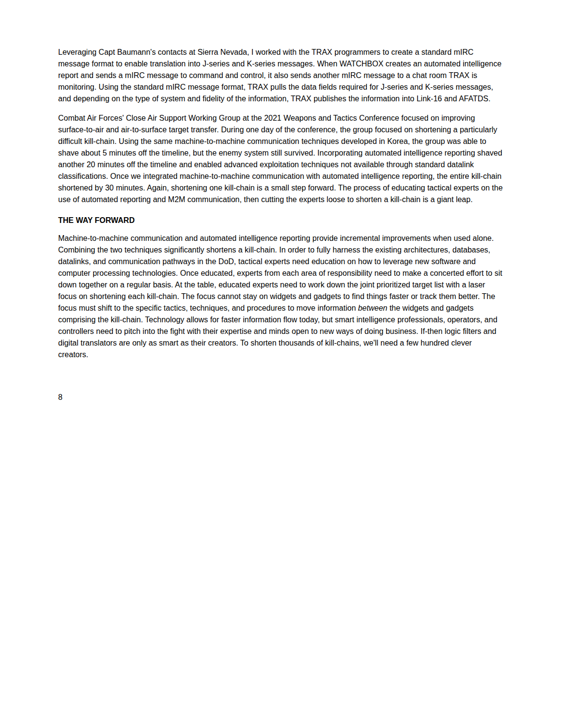Leveraging Capt Baumann's contacts at Sierra Nevada, I worked with the TRAX programmers to create a standard mIRC message format to enable translation into J-series and K-series messages. When WATCHBOX creates an automated intelligence report and sends a mIRC message to command and control, it also sends another mIRC message to a chat room TRAX is monitoring. Using the standard mIRC message format, TRAX pulls the data fields required for J-series and K-series messages, and depending on the type of system and fidelity of the information, TRAX publishes the information into Link-16 and AFATDS.
Combat Air Forces' Close Air Support Working Group at the 2021 Weapons and Tactics Conference focused on improving surface-to-air and air-to-surface target transfer. During one day of the conference, the group focused on shortening a particularly difficult kill-chain. Using the same machine-to-machine communication techniques developed in Korea, the group was able to shave about 5 minutes off the timeline, but the enemy system still survived. Incorporating automated intelligence reporting shaved another 20 minutes off the timeline and enabled advanced exploitation techniques not available through standard datalink classifications. Once we integrated machine-to-machine communication with automated intelligence reporting, the entire kill-chain shortened by 30 minutes. Again, shortening one kill-chain is a small step forward. The process of educating tactical experts on the use of automated reporting and M2M communication, then cutting the experts loose to shorten a kill-chain is a giant leap.
THE WAY FORWARD
Machine-to-machine communication and automated intelligence reporting provide incremental improvements when used alone. Combining the two techniques significantly shortens a kill-chain. In order to fully harness the existing architectures, databases, datalinks, and communication pathways in the DoD, tactical experts need education on how to leverage new software and computer processing technologies. Once educated, experts from each area of responsibility need to make a concerted effort to sit down together on a regular basis. At the table, educated experts need to work down the joint prioritized target list with a laser focus on shortening each kill-chain. The focus cannot stay on widgets and gadgets to find things faster or track them better. The focus must shift to the specific tactics, techniques, and procedures to move information between the widgets and gadgets comprising the kill-chain. Technology allows for faster information flow today, but smart intelligence professionals, operators, and controllers need to pitch into the fight with their expertise and minds open to new ways of doing business. If-then logic filters and digital translators are only as smart as their creators. To shorten thousands of kill-chains, we'll need a few hundred clever creators.
8